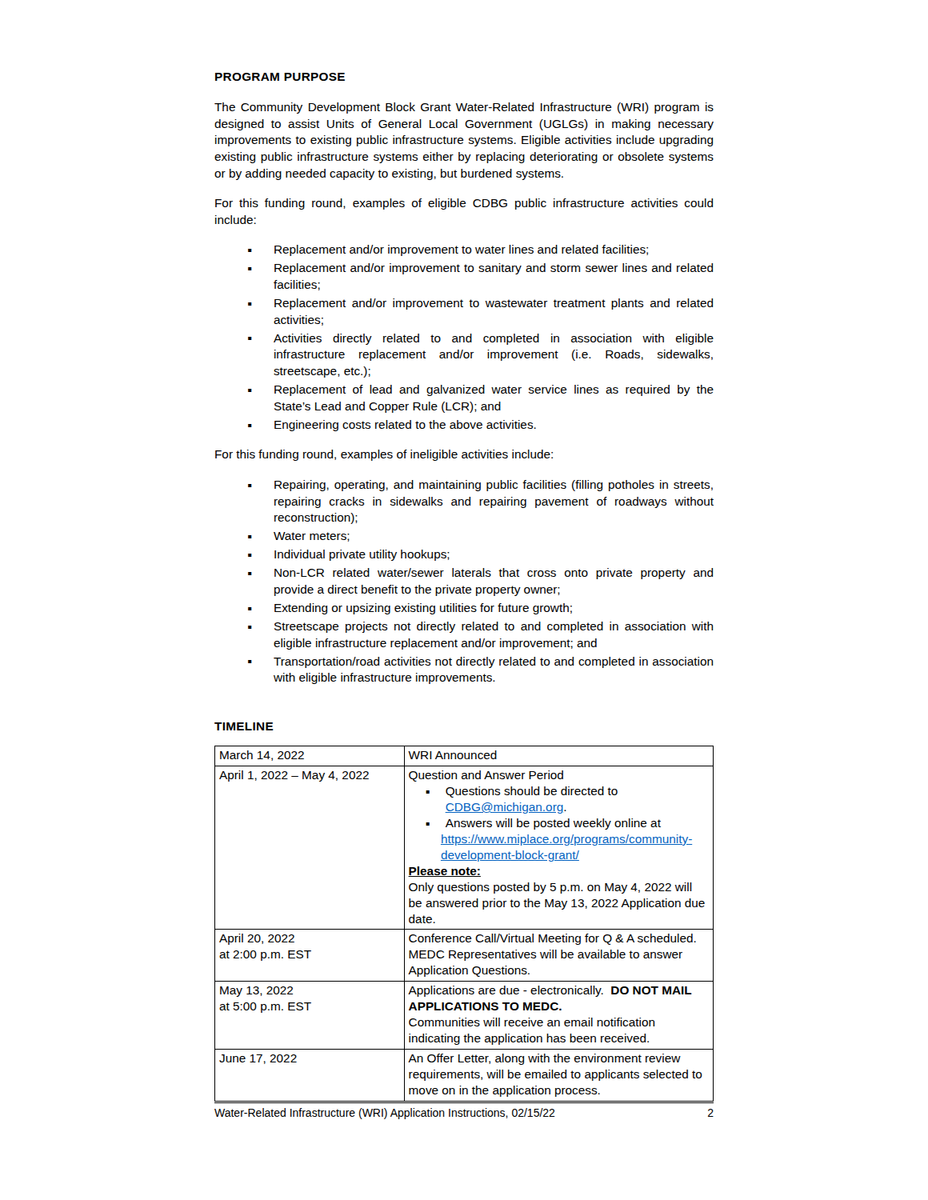PROGRAM PURPOSE
The Community Development Block Grant Water-Related Infrastructure (WRI) program is designed to assist Units of General Local Government (UGLGs) in making necessary improvements to existing public infrastructure systems. Eligible activities include upgrading existing public infrastructure systems either by replacing deteriorating or obsolete systems or by adding needed capacity to existing, but burdened systems.
For this funding round, examples of eligible CDBG public infrastructure activities could include:
Replacement and/or improvement to water lines and related facilities;
Replacement and/or improvement to sanitary and storm sewer lines and related facilities;
Replacement and/or improvement to wastewater treatment plants and related activities;
Activities directly related to and completed in association with eligible infrastructure replacement and/or improvement (i.e. Roads, sidewalks, streetscape, etc.);
Replacement of lead and galvanized water service lines as required by the State’s Lead and Copper Rule (LCR); and
Engineering costs related to the above activities.
For this funding round, examples of ineligible activities include:
Repairing, operating, and maintaining public facilities (filling potholes in streets, repairing cracks in sidewalks and repairing pavement of roadways without reconstruction);
Water meters;
Individual private utility hookups;
Non-LCR related water/sewer laterals that cross onto private property and provide a direct benefit to the private property owner;
Extending or upsizing existing utilities for future growth;
Streetscape projects not directly related to and completed in association with eligible infrastructure replacement and/or improvement; and
Transportation/road activities not directly related to and completed in association with eligible infrastructure improvements.
TIMELINE
| March 14, 2022 | WRI Announced |
| April 1, 2022 – May 4, 2022 | Question and Answer Period Questions should be directed to CDBG@michigan.org . Answers will be posted weekly online at https://www.miplace.org/programs/community-development-block-grant/ Please note: Only questions posted by 5 p.m. on May 4, 2022 will be answered prior to the May 13, 2022 Application due date. |
| April 20, 2022 at 2:00 p.m. EST | Conference Call/Virtual Meeting for Q & A scheduled. MEDC Representatives will be available to answer Application Questions. |
| May 13, 2022 at 5:00 p.m. EST | Applications are due - electronically. DO NOT MAIL APPLICATIONS TO MEDC. Communities will receive an email notification indicating the application has been received. |
| June 17, 2022 | An Offer Letter, along with the environment review requirements, will be emailed to applicants selected to move on in the application process. |
Water-Related Infrastructure (WRI) Application Instructions, 02/15/22 2